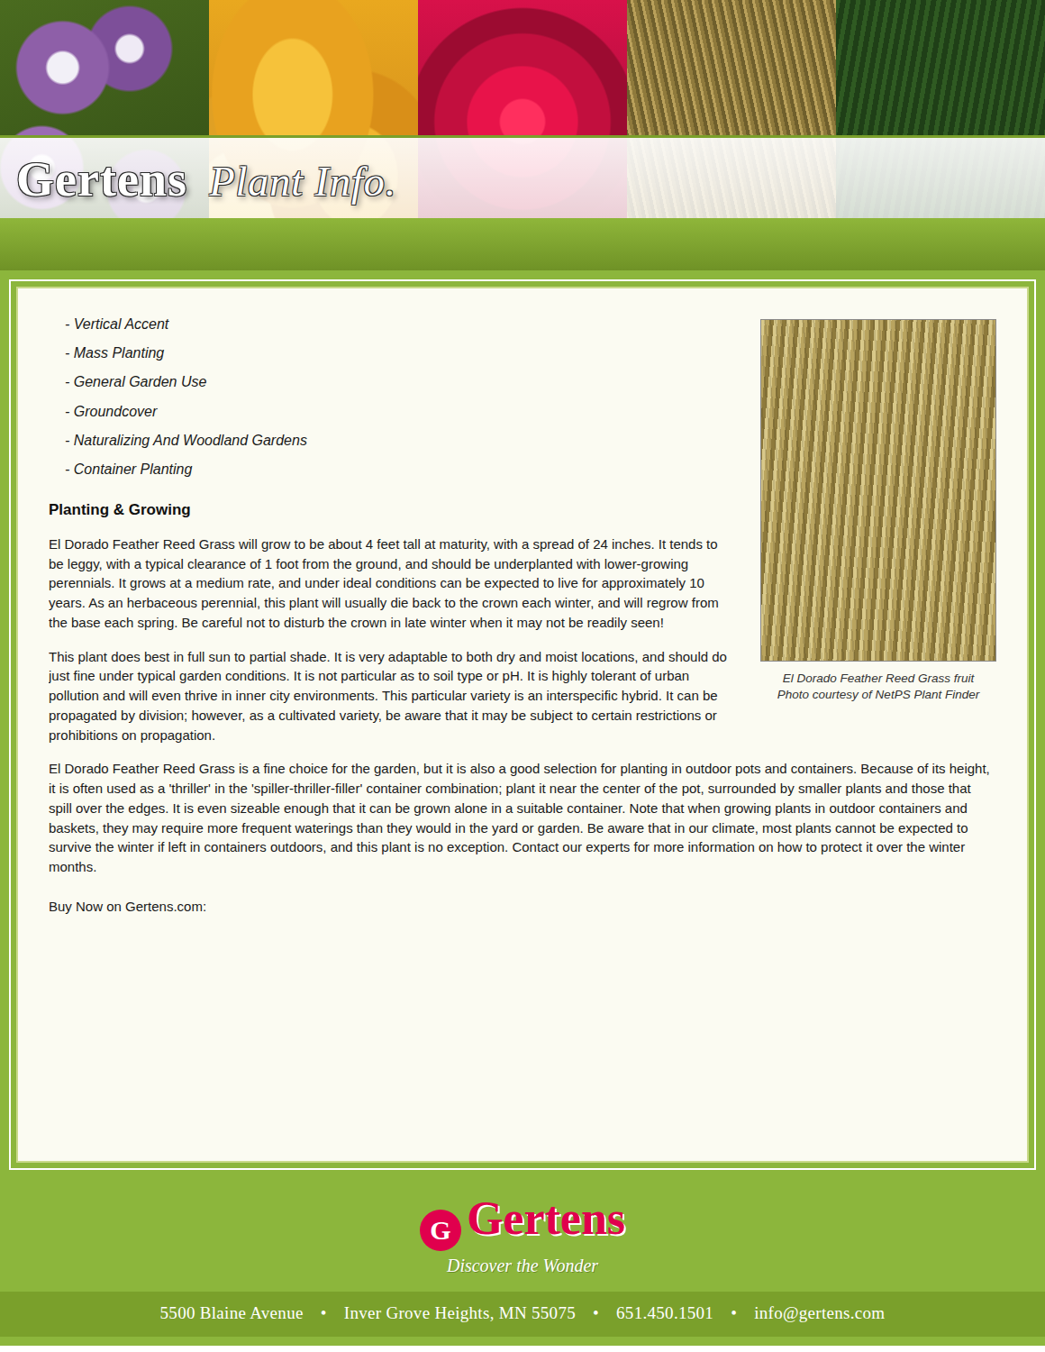Gertens Plant Info.
El Dorado Feather Reed Grass fruit
Photo courtesy of NetPS Plant Finder
- Vertical Accent
- Mass Planting
- General Garden Use
- Groundcover
- Naturalizing And Woodland Gardens
- Container Planting
Planting & Growing
El Dorado Feather Reed Grass will grow to be about 4 feet tall at maturity, with a spread of 24 inches. It tends to be leggy, with a typical clearance of 1 foot from the ground, and should be underplanted with lower-growing perennials. It grows at a medium rate, and under ideal conditions can be expected to live for approximately 10 years. As an herbaceous perennial, this plant will usually die back to the crown each winter, and will regrow from the base each spring. Be careful not to disturb the crown in late winter when it may not be readily seen!
This plant does best in full sun to partial shade. It is very adaptable to both dry and moist locations, and should do just fine under typical garden conditions. It is not particular as to soil type or pH. It is highly tolerant of urban pollution and will even thrive in inner city environments. This particular variety is an interspecific hybrid. It can be propagated by division; however, as a cultivated variety, be aware that it may be subject to certain restrictions or prohibitions on propagation.
El Dorado Feather Reed Grass is a fine choice for the garden, but it is also a good selection for planting in outdoor pots and containers. Because of its height, it is often used as a 'thriller' in the 'spiller-thriller-filler' container combination; plant it near the center of the pot, surrounded by smaller plants and those that spill over the edges. It is even sizeable enough that it can be grown alone in a suitable container. Note that when growing plants in outdoor containers and baskets, they may require more frequent waterings than they would in the yard or garden. Be aware that in our climate, most plants cannot be expected to survive the winter if left in containers outdoors, and this plant is no exception. Contact our experts for more information on how to protect it over the winter months.
Buy Now on Gertens.com:
GGertens
Discover the Wonder
5500 Blaine Avenue • Inver Grove Heights, MN 55075 • 651.450.1501 • info@gertens.com